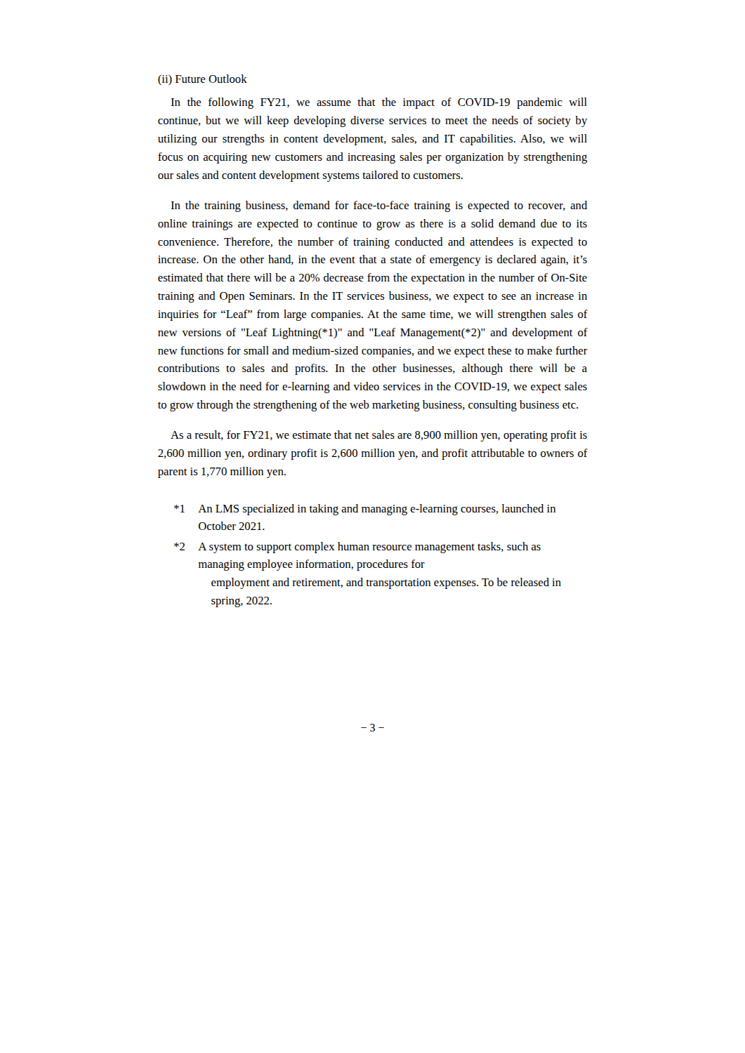(ii) Future Outlook
In the following FY21, we assume that the impact of COVID-19 pandemic will continue, but we will keep developing diverse services to meet the needs of society by utilizing our strengths in content development, sales, and IT capabilities. Also, we will focus on acquiring new customers and increasing sales per organization by strengthening our sales and content development systems tailored to customers.
In the training business, demand for face-to-face training is expected to recover, and online trainings are expected to continue to grow as there is a solid demand due to its convenience. Therefore, the number of training conducted and attendees is expected to increase. On the other hand, in the event that a state of emergency is declared again, it’s estimated that there will be a 20% decrease from the expectation in the number of On-Site training and Open Seminars. In the IT services business, we expect to see an increase in inquiries for “Leaf” from large companies. At the same time, we will strengthen sales of new versions of "Leaf Lightning(*1)" and "Leaf Management(*2)" and development of new functions for small and medium-sized companies, and we expect these to make further contributions to sales and profits. In the other businesses, although there will be a slowdown in the need for e-learning and video services in the COVID-19, we expect sales to grow through the strengthening of the web marketing business, consulting business etc.
As a result, for FY21, we estimate that net sales are 8,900 million yen, operating profit is 2,600 million yen, ordinary profit is 2,600 million yen, and profit attributable to owners of parent is 1,770 million yen.
*1 An LMS specialized in taking and managing e-learning courses, launched in October 2021.
*2 A system to support complex human resource management tasks, such as managing employee information, procedures foremployment and retirement, and transportation expenses. To be released in spring, 2022.
− 3 −